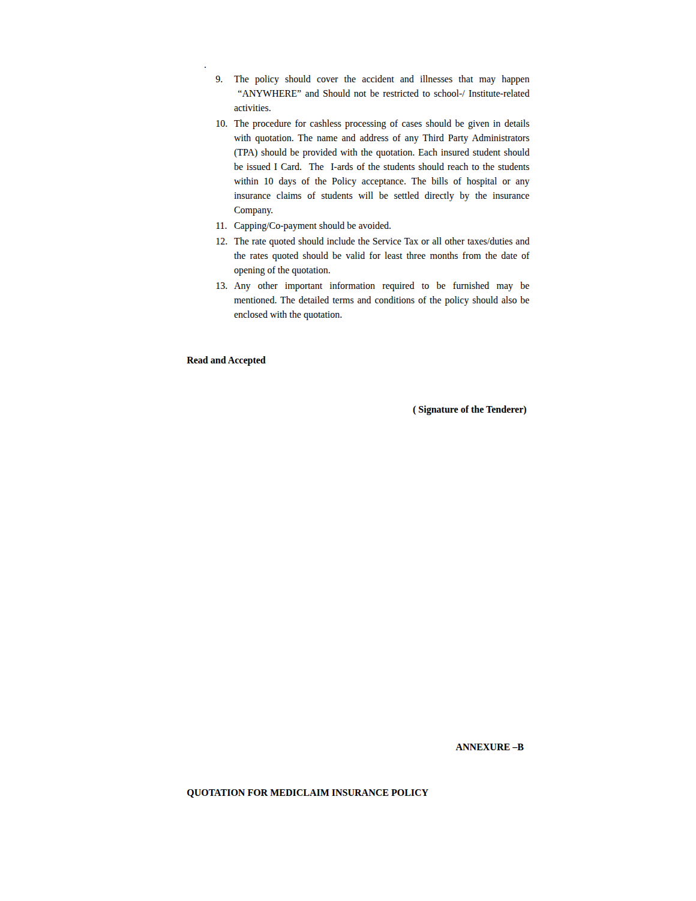.
The policy should cover the accident and illnesses that may happen “ANYWHERE” and Should not be restricted to school-/ Institute-related activities.
The procedure for cashless processing of cases should be given in details with quotation. The name and address of any Third Party Administrators (TPA) should be provided with the quotation. Each insured student should be issued I Card. The I-ards of the students should reach to the students within 10 days of the Policy acceptance. The bills of hospital or any insurance claims of students will be settled directly by the insurance Company.
Capping/Co-payment should be avoided.
The rate quoted should include the Service Tax or all other taxes/duties and the rates quoted should be valid for least three months from the date of opening of the quotation.
Any other important information required to be furnished may be mentioned. The detailed terms and conditions of the policy should also be enclosed with the quotation.
Read and Accepted
( Signature of the Tenderer)
ANNEXURE –B
QUOTATION FOR MEDICLAIM INSURANCE POLICY